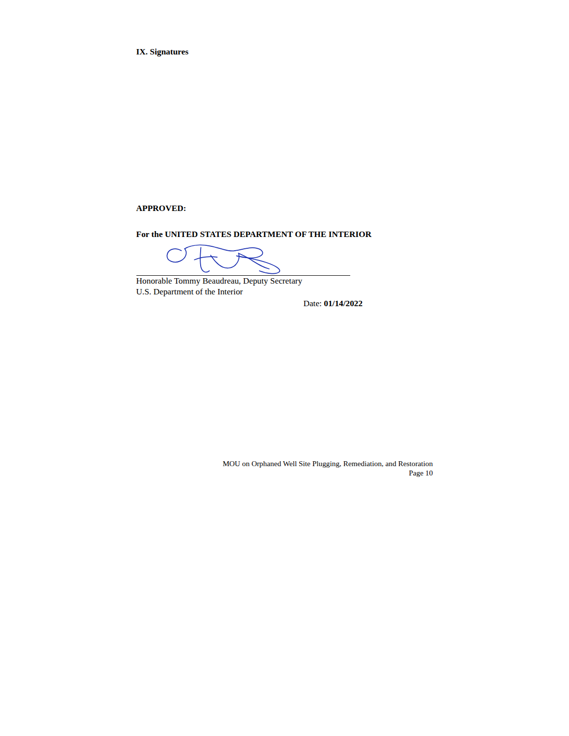IX. Signatures
APPROVED:
For the UNITED STATES DEPARTMENT OF THE INTERIOR
Honorable Tommy Beaudreau, Deputy Secretary
U.S. Department of the Interior
Date: 01/14/2022
MOU on Orphaned Well Site Plugging, Remediation, and Restoration
Page 10